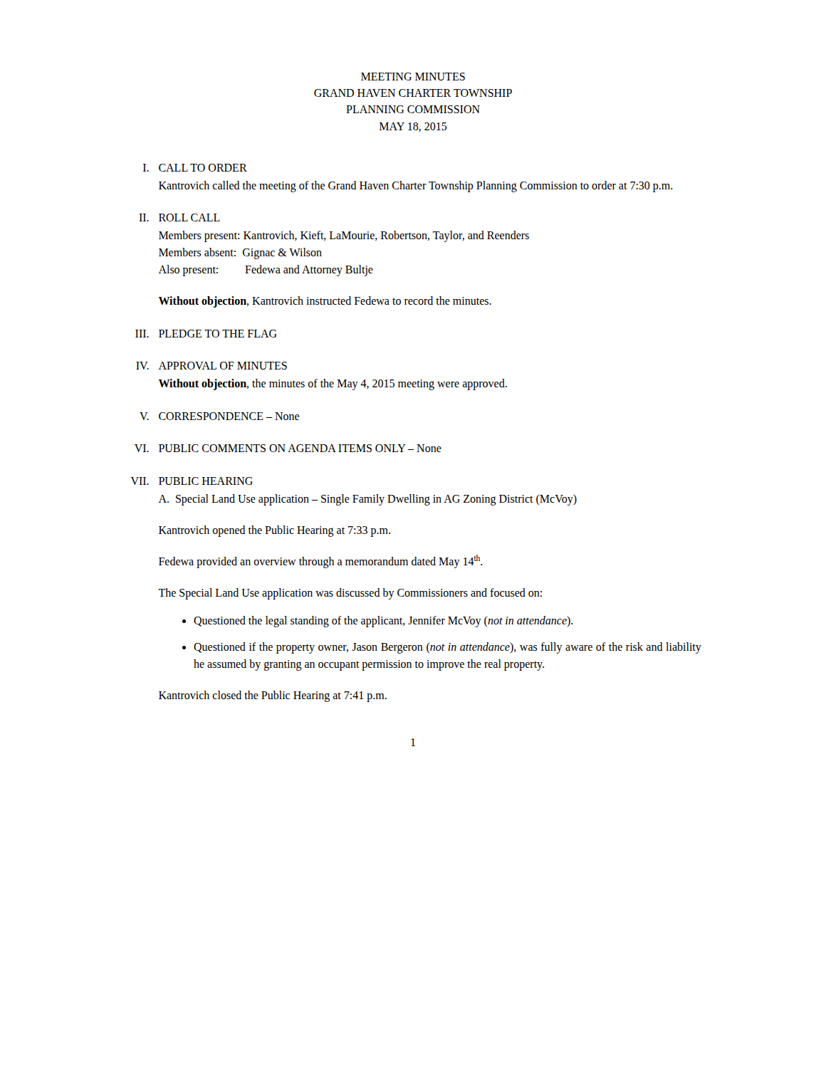MEETING MINUTES
GRAND HAVEN CHARTER TOWNSHIP
PLANNING COMMISSION
MAY 18, 2015
CALL TO ORDER Kantrovich called the meeting of the Grand Haven Charter Township Planning Commission to order at 7:30 p.m.
ROLL CALL Members present: Kantrovich, Kieft, LaMourie, Robertson, Taylor, and Reenders Members absent: Gignac & Wilson Also present: Fedewa and Attorney Bultje Without objection, Kantrovich instructed Fedewa to record the minutes.
PLEDGE TO THE FLAG
APPROVAL OF MINUTES Without objection, the minutes of the May 4, 2015 meeting were approved.
CORRESPONDENCE – None
PUBLIC COMMENTS ON AGENDA ITEMS ONLY – None
PUBLIC HEARING A. Special Land Use application – Single Family Dwelling in AG Zoning District (McVoy) Kantrovich opened the Public Hearing at 7:33 p.m. Fedewa provided an overview through a memorandum dated May 14th. The Special Land Use application was discussed by Commissioners and focused on:
Questioned the legal standing of the applicant, Jennifer McVoy (not in attendance).
Questioned if the property owner, Jason Bergeron (not in attendance), was fully aware of the risk and liability he assumed by granting an occupant permission to improve the real property.
Kantrovich closed the Public Hearing at 7:41 p.m.
1